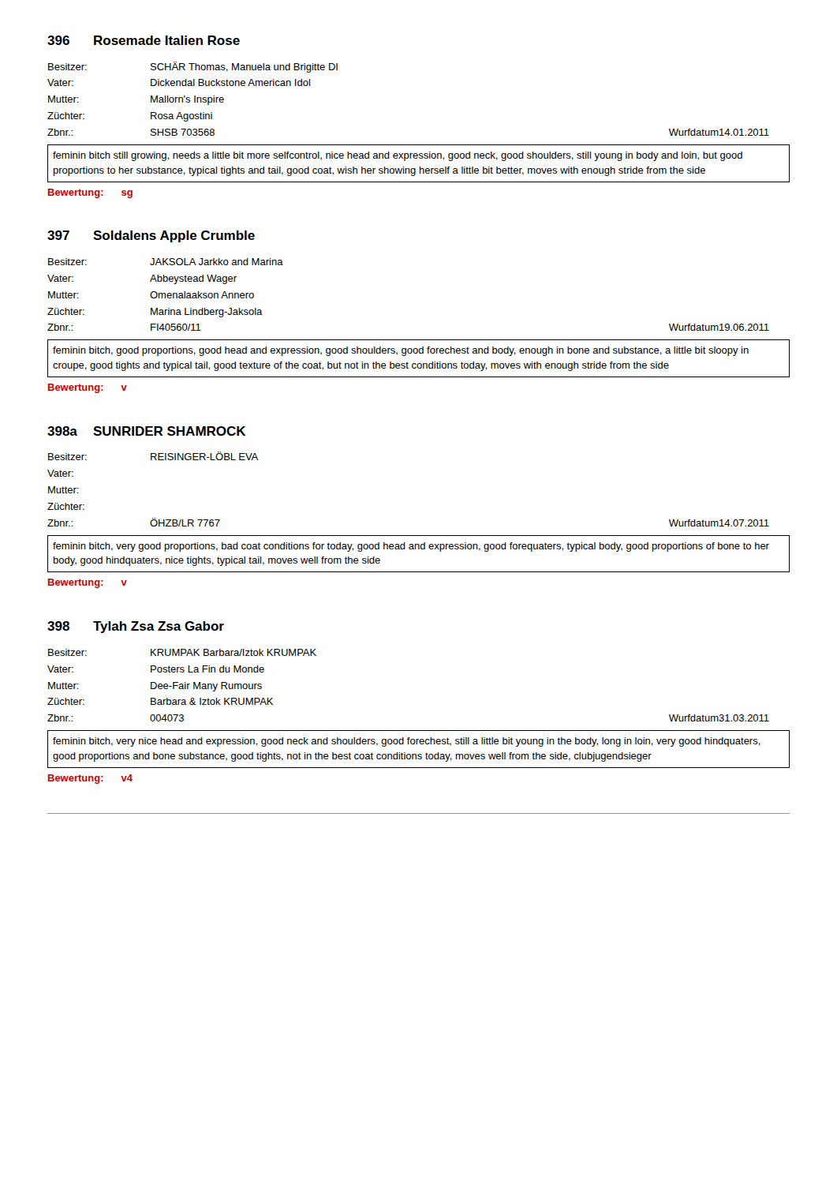396 Rosemade Italien Rose
| Besitzer: | SCHÄR Thomas, Manuela und Brigitte DI | | |
| Vater: | Dickendal Buckstone American Idol | | |
| Mutter: | Mallorn's Inspire | | |
| Züchter: | Rosa Agostini | | |
| Zbnr.: | SHSB 703568 | Wurfdatum | 14.01.2011 |
feminin bitch still growing, needs a little bit more selfcontrol, nice head and expression, good neck, good shoulders, still young in body and loin, but good proportions to her substance, typical tights and tail, good coat, wish her showing herself a little bit better, moves with enough stride from the side
Bewertung:sg
397 Soldalens Apple Crumble
| Besitzer: | JAKSOLA Jarkko and Marina | | |
| Vater: | Abbeystead Wager | | |
| Mutter: | Omenalaakson Annero | | |
| Züchter: | Marina Lindberg-Jaksola | | |
| Zbnr.: | FI40560/11 | Wurfdatum | 19.06.2011 |
feminin bitch, good proportions, good head and expression, good shoulders, good forechest and body, enough in bone and substance, a little bit sloopy in croupe, good tights and typical tail, good texture of the coat, but not in the best conditions today, moves with enough stride from the side
Bewertung:v
398a SUNRIDER SHAMROCK
| Besitzer: | REISINGER-LÖBL EVA | | |
| Vater: | | | |
| Mutter: | | | |
| Züchter: | | | |
| Zbnr.: | ÖHZB/LR 7767 | Wurfdatum | 14.07.2011 |
feminin bitch, very good proportions, bad coat conditions for today, good head and expression, good forequaters, typical body, good proportions of bone to her body, good hindquaters, nice tights, typical tail, moves well from the side
Bewertung:v
398 Tylah Zsa Zsa Gabor
| Besitzer: | KRUMPAK Barbara/Iztok KRUMPAK | | |
| Vater: | Posters La Fin du Monde | | |
| Mutter: | Dee-Fair Many Rumours | | |
| Züchter: | Barbara & Iztok KRUMPAK | | |
| Zbnr.: | 004073 | Wurfdatum | 31.03.2011 |
feminin bitch, very nice head and expression, good neck and shoulders, good forechest, still a little bit young in the body, long in loin, very good hindquaters, good proportions and bone substance, good tights, not in the best coat conditions today, moves well from the side, clubjugendsieger
Bewertung:v4